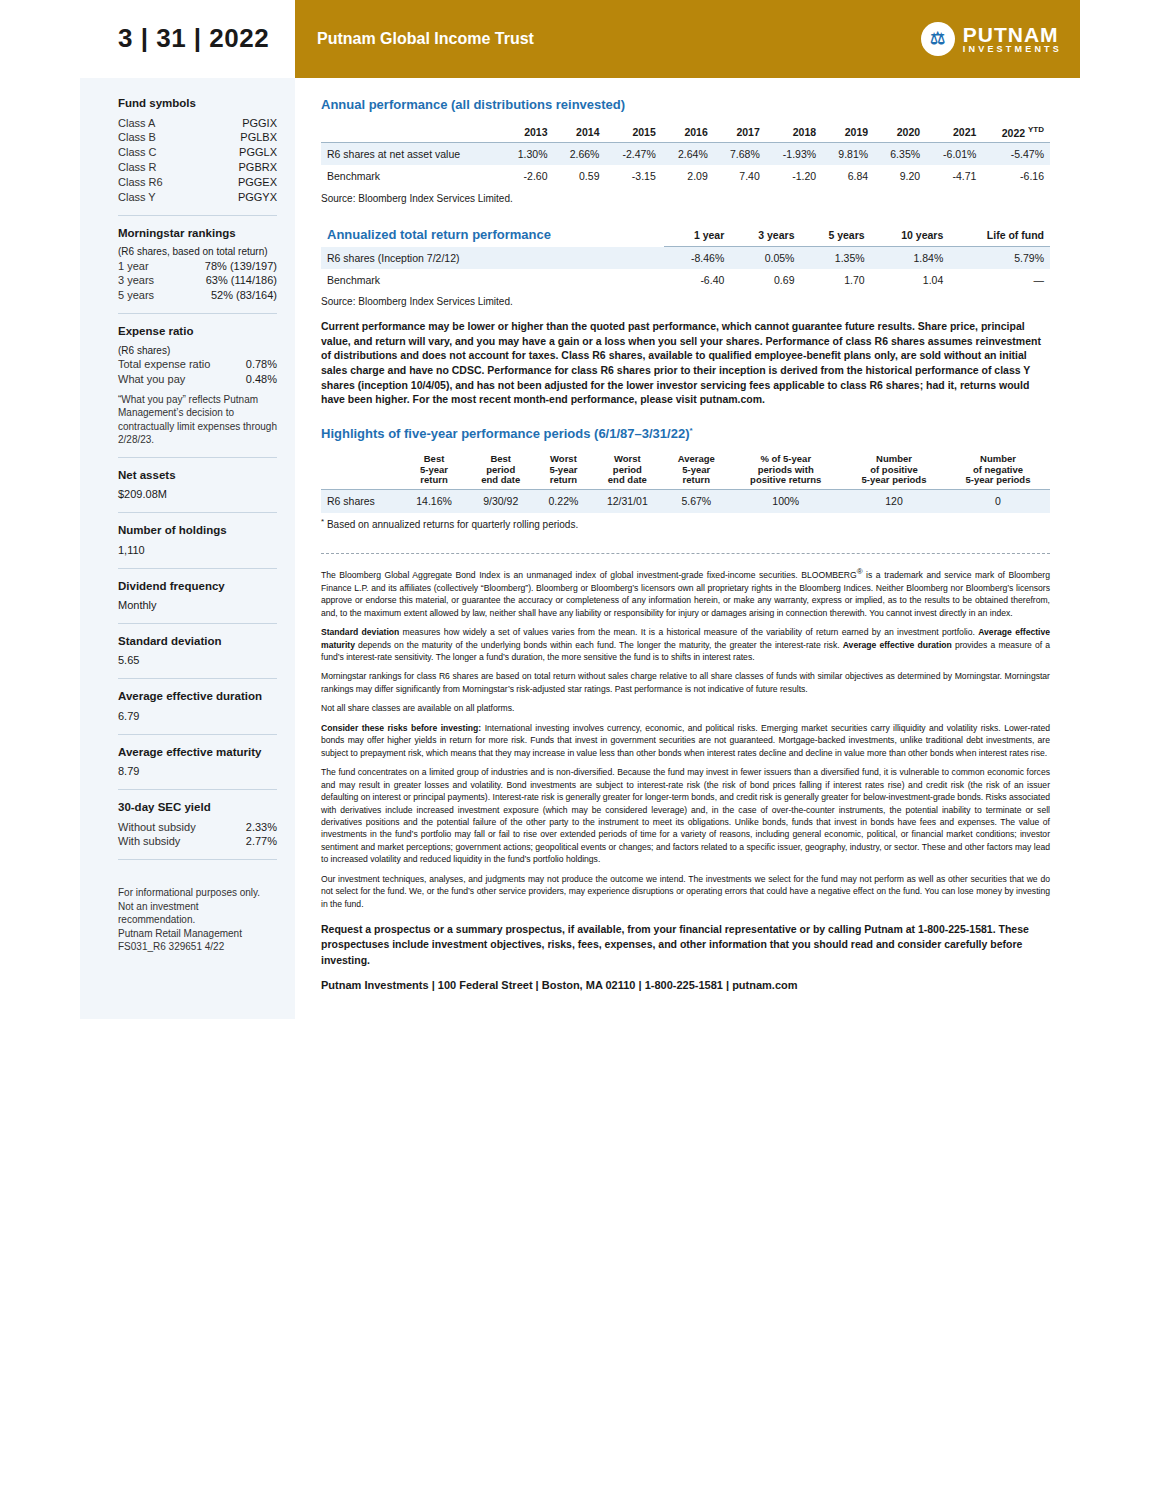3 | 31 | 2022
Putnam Global Income Trust
⚖
PUTNAM
INVESTMENTS
Fund symbols
Class A PGGIX
Class B PGLBX
Class C PGGLX
Class R PGBRX
Class R6 PGGEX
Class Y PGGYX
Morningstar rankings
(R6 shares, based on total return)
1 year 78% (139/197)
3 years 63% (114/186)
5 years 52% (83/164)
Expense ratio
(R6 shares)
Total expense ratio 0.78%
What you pay 0.48%
“What you pay” reflects Putnam Management’s decision to contractually limit expenses through 2/28/23.
Net assets
$209.08M
Number of holdings
1,110
Dividend frequency
Monthly
Standard deviation
5.65
Average effective duration
6.79
Average effective maturity
8.79
30-day SEC yield
Without subsidy 2.33%
With subsidy 2.77%
For informational purposes only. Not an investment recommendation.
Putnam Retail Management
FS031_R6 329651 4/22
Annual performance (all distributions reinvested)
| | 2013 | 2014 | 2015 | 2016 | 2017 | 2018 | 2019 | 2020 | 2021 | 2022 YTD |
| --- | --- | --- | --- | --- | --- | --- | --- | --- | --- | --- |
| R6 shares at net asset value | 1.30% | 2.66% | -2.47% | 2.64% | 7.68% | -1.93% | 9.81% | 6.35% | -6.01% | -5.47% |
| Benchmark | -2.60 | 0.59 | -3.15 | 2.09 | 7.40 | -1.20 | 6.84 | 9.20 | -4.71 | -6.16 |
Source: Bloomberg Index Services Limited.
| Annualized total return performance | 1 year | 3 years | 5 years | 10 years | Life of fund |
| --- | --- | --- | --- | --- | --- |
| R6 shares (Inception 7/2/12) | -8.46% | 0.05% | 1.35% | 1.84% | 5.79% |
| Benchmark | -6.40 | 0.69 | 1.70 | 1.04 | — |
Source: Bloomberg Index Services Limited.
Current performance may be lower or higher than the quoted past performance, which cannot guarantee future results. Share price, principal value, and return will vary, and you may have a gain or a loss when you sell your shares. Performance of class R6 shares assumes reinvestment of distributions and does not account for taxes. Class R6 shares, available to qualified employee-benefit plans only, are sold without an initial sales charge and have no CDSC. Performance for class R6 shares prior to their inception is derived from the historical performance of class Y shares (inception 10/4/05), and has not been adjusted for the lower investor servicing fees applicable to class R6 shares; had it, returns would have been higher. For the most recent month-end performance, please visit putnam.com.
Highlights of five-year performance periods (6/1/87–3/31/22)*
| | Best 5-year return | Best period end date | Worst 5-year return | Worst period end date | Average 5-year return | % of 5-year periods with positive returns | Number of positive 5-year periods | Number of negative 5-year periods |
| --- | --- | --- | --- | --- | --- | --- | --- | --- |
| R6 shares | 14.16% | 9/30/92 | 0.22% | 12/31/01 | 5.67% | 100% | 120 | 0 |
* Based on annualized returns for quarterly rolling periods.
The Bloomberg Global Aggregate Bond Index is an unmanaged index of global investment-grade fixed-income securities. BLOOMBERG® is a trademark and service mark of Bloomberg Finance L.P. and its affiliates (collectively “Bloomberg”). Bloomberg or Bloomberg’s licensors own all proprietary rights in the Bloomberg Indices. Neither Bloomberg nor Bloomberg’s licensors approve or endorse this material, or guarantee the accuracy or completeness of any information herein, or make any warranty, express or implied, as to the results to be obtained therefrom, and, to the maximum extent allowed by law, neither shall have any liability or responsibility for injury or damages arising in connection therewith. You cannot invest directly in an index.
Standard deviation measures how widely a set of values varies from the mean. It is a historical measure of the variability of return earned by an investment portfolio. Average effective maturity depends on the maturity of the underlying bonds within each fund. The longer the maturity, the greater the interest-rate risk. Average effective duration provides a measure of a fund’s interest-rate sensitivity. The longer a fund’s duration, the more sensitive the fund is to shifts in interest rates.
Morningstar rankings for class R6 shares are based on total return without sales charge relative to all share classes of funds with similar objectives as determined by Morningstar. Morningstar rankings may differ significantly from Morningstar’s risk-adjusted star ratings. Past performance is not indicative of future results.
Not all share classes are available on all platforms.
Consider these risks before investing: International investing involves currency, economic, and political risks. Emerging market securities carry illiquidity and volatility risks. Lower-rated bonds may offer higher yields in return for more risk. Funds that invest in government securities are not guaranteed. Mortgage-backed investments, unlike traditional debt investments, are subject to prepayment risk, which means that they may increase in value less than other bonds when interest rates decline and decline in value more than other bonds when interest rates rise.
The fund concentrates on a limited group of industries and is non-diversified. Because the fund may invest in fewer issuers than a diversified fund, it is vulnerable to common economic forces and may result in greater losses and volatility. Bond investments are subject to interest-rate risk (the risk of bond prices falling if interest rates rise) and credit risk (the risk of an issuer defaulting on interest or principal payments). Interest-rate risk is generally greater for longer-term bonds, and credit risk is generally greater for below-investment-grade bonds. Risks associated with derivatives include increased investment exposure (which may be considered leverage) and, in the case of over-the-counter instruments, the potential inability to terminate or sell derivatives positions and the potential failure of the other party to the instrument to meet its obligations. Unlike bonds, funds that invest in bonds have fees and expenses. The value of investments in the fund’s portfolio may fall or fail to rise over extended periods of time for a variety of reasons, including general economic, political, or financial market conditions; investor sentiment and market perceptions; government actions; geopolitical events or changes; and factors related to a specific issuer, geography, industry, or sector. These and other factors may lead to increased volatility and reduced liquidity in the fund’s portfolio holdings.
Our investment techniques, analyses, and judgments may not produce the outcome we intend. The investments we select for the fund may not perform as well as other securities that we do not select for the fund. We, or the fund’s other service providers, may experience disruptions or operating errors that could have a negative effect on the fund. You can lose money by investing in the fund.
Request a prospectus or a summary prospectus, if available, from your financial representative or by calling Putnam at 1-800-225-1581. These prospectuses include investment objectives, risks, fees, expenses, and other information that you should read and consider carefully before investing.
Putnam Investments | 100 Federal Street | Boston, MA 02110 | 1-800-225-1581 | putnam.com